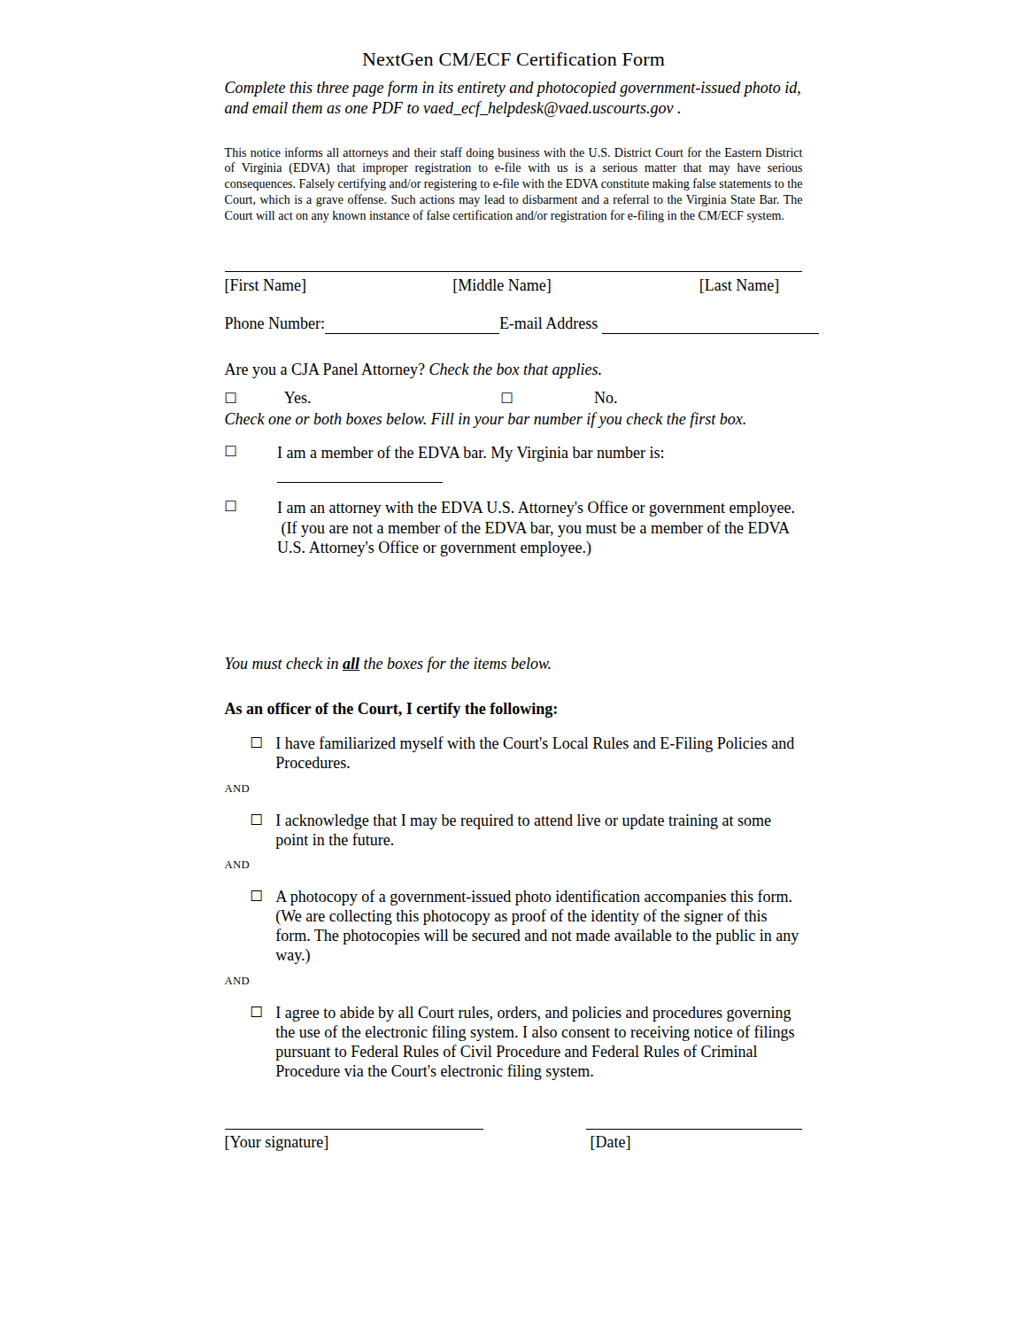NextGen CM/ECF Certification Form
Complete this three page form in its entirety and photocopied government-issued photo id, and email them as one PDF to vaed_ecf_helpdesk@vaed.uscourts.gov .
This notice informs all attorneys and their staff doing business with the U.S. District Court for the Eastern District of Virginia (EDVA) that improper registration to e-file with us is a serious matter that may have serious consequences. Falsely certifying and/or registering to e-file with the EDVA constitute making false statements to the Court, which is a grave offense. Such actions may lead to disbarment and a referral to the Virginia State Bar. The Court will act on any known instance of false certification and/or registration for e-filing in the CM/ECF system.
[First Name] [Middle Name] [Last Name]
Phone Number: E-mail Address
Are you a CJA Panel Attorney? Check the box that applies.
☐ Yes. ☐ No.
Check one or both boxes below. Fill in your bar number if you check the first box.
☐ I am a member of the EDVA bar. My Virginia bar number is:
☐ I am an attorney with the EDVA U.S. Attorney's Office or government employee. (If you are not a member of the EDVA bar, you must be a member of the EDVA U.S. Attorney's Office or government employee.)
You must check in all the boxes for the items below.
As an officer of the Court, I certify the following:
☐ I have familiarized myself with the Court's Local Rules and E-Filing Policies and Procedures.
AND
☐ I acknowledge that I may be required to attend live or update training at some point in the future.
AND
☐ A photocopy of a government-issued photo identification accompanies this form. (We are collecting this photocopy as proof of the identity of the signer of this form. The photocopies will be secured and not made available to the public in any way.)
AND
☐ I agree to abide by all Court rules, orders, and policies and procedures governing the use of the electronic filing system. I also consent to receiving notice of filings pursuant to Federal Rules of Civil Procedure and Federal Rules of Criminal Procedure via the Court's electronic filing system.
[Your signature]
[Date]